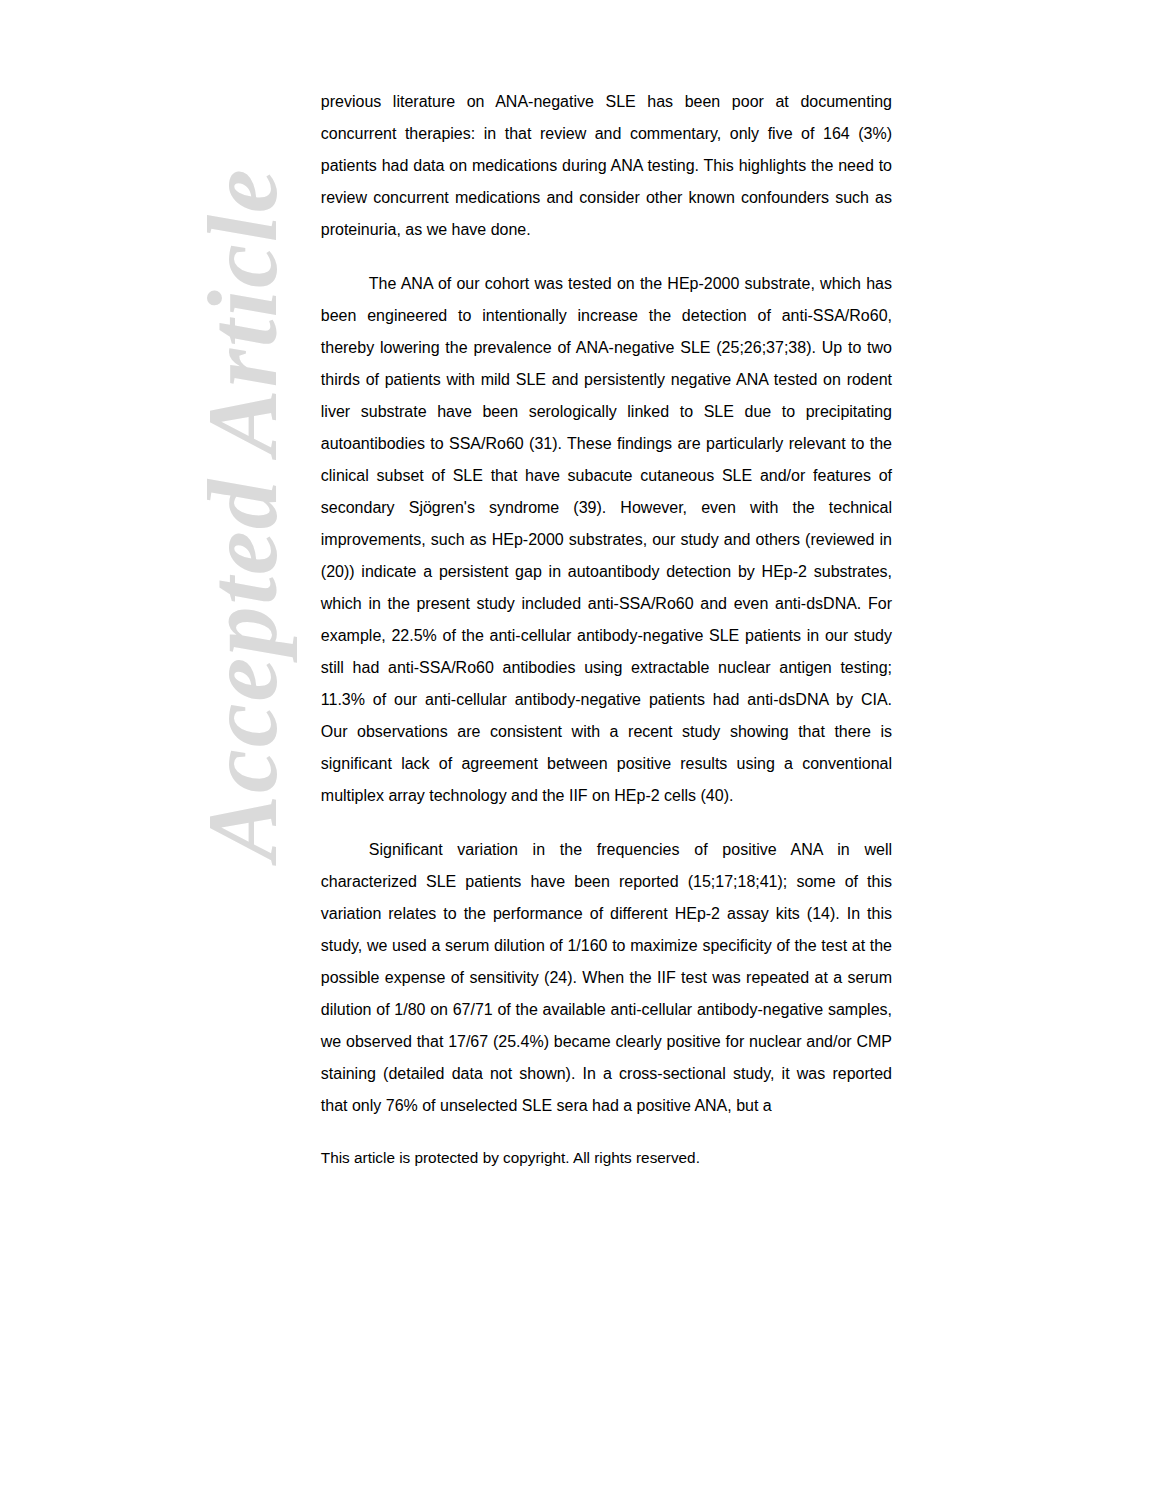Accepted Article
previous literature on ANA-negative SLE has been poor at documenting concurrent therapies: in that review and commentary, only five of 164 (3%) patients had data on medications during ANA testing. This highlights the need to review concurrent medications and consider other known confounders such as proteinuria, as we have done.
The ANA of our cohort was tested on the HEp-2000 substrate, which has been engineered to intentionally increase the detection of anti-SSA/Ro60, thereby lowering the prevalence of ANA-negative SLE (25;26;37;38). Up to two thirds of patients with mild SLE and persistently negative ANA tested on rodent liver substrate have been serologically linked to SLE due to precipitating autoantibodies to SSA/Ro60 (31). These findings are particularly relevant to the clinical subset of SLE that have subacute cutaneous SLE and/or features of secondary Sjögren's syndrome (39). However, even with the technical improvements, such as HEp-2000 substrates, our study and others (reviewed in (20)) indicate a persistent gap in autoantibody detection by HEp-2 substrates, which in the present study included anti-SSA/Ro60 and even anti-dsDNA. For example, 22.5% of the anti-cellular antibody-negative SLE patients in our study still had anti-SSA/Ro60 antibodies using extractable nuclear antigen testing; 11.3% of our anti-cellular antibody-negative patients had anti-dsDNA by CIA. Our observations are consistent with a recent study showing that there is significant lack of agreement between positive results using a conventional multiplex array technology and the IIF on HEp-2 cells (40).
Significant variation in the frequencies of positive ANA in well characterized SLE patients have been reported (15;17;18;41); some of this variation relates to the performance of different HEp-2 assay kits (14). In this study, we used a serum dilution of 1/160 to maximize specificity of the test at the possible expense of sensitivity (24). When the IIF test was repeated at a serum dilution of 1/80 on 67/71 of the available anti-cellular antibody-negative samples, we observed that 17/67 (25.4%) became clearly positive for nuclear and/or CMP staining (detailed data not shown). In a cross-sectional study, it was reported that only 76% of unselected SLE sera had a positive ANA, but a
This article is protected by copyright. All rights reserved.